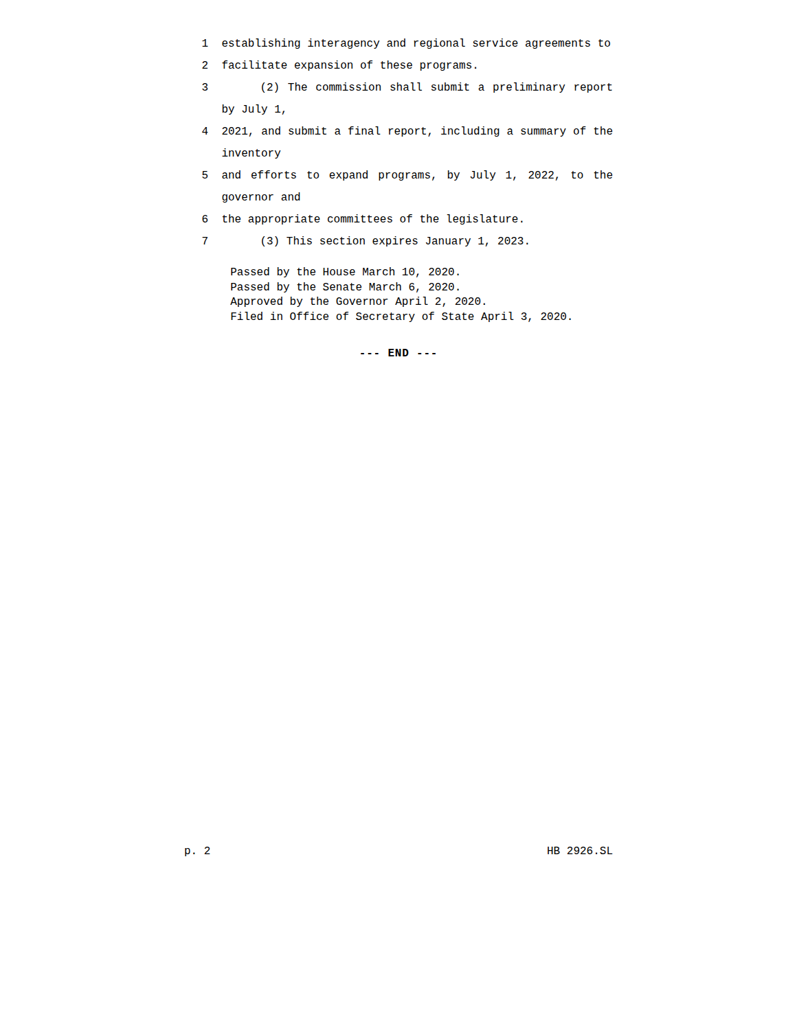1
establishing interagency and regional service agreements to
2
facilitate expansion of these programs.
3
(2) The commission shall submit a preliminary report by July 1,
4
2021, and submit a final report, including a summary of the inventory
5
and efforts to expand programs, by July 1, 2022, to the governor and
6
the appropriate committees of the legislature.
7
(3) This section expires January 1, 2023.
Passed by the House March 10, 2020. Passed by the Senate March 6, 2020. Approved by the Governor April 2, 2020. Filed in Office of Secretary of State April 3, 2020.
--- END ---
p. 2
HB 2926.SL